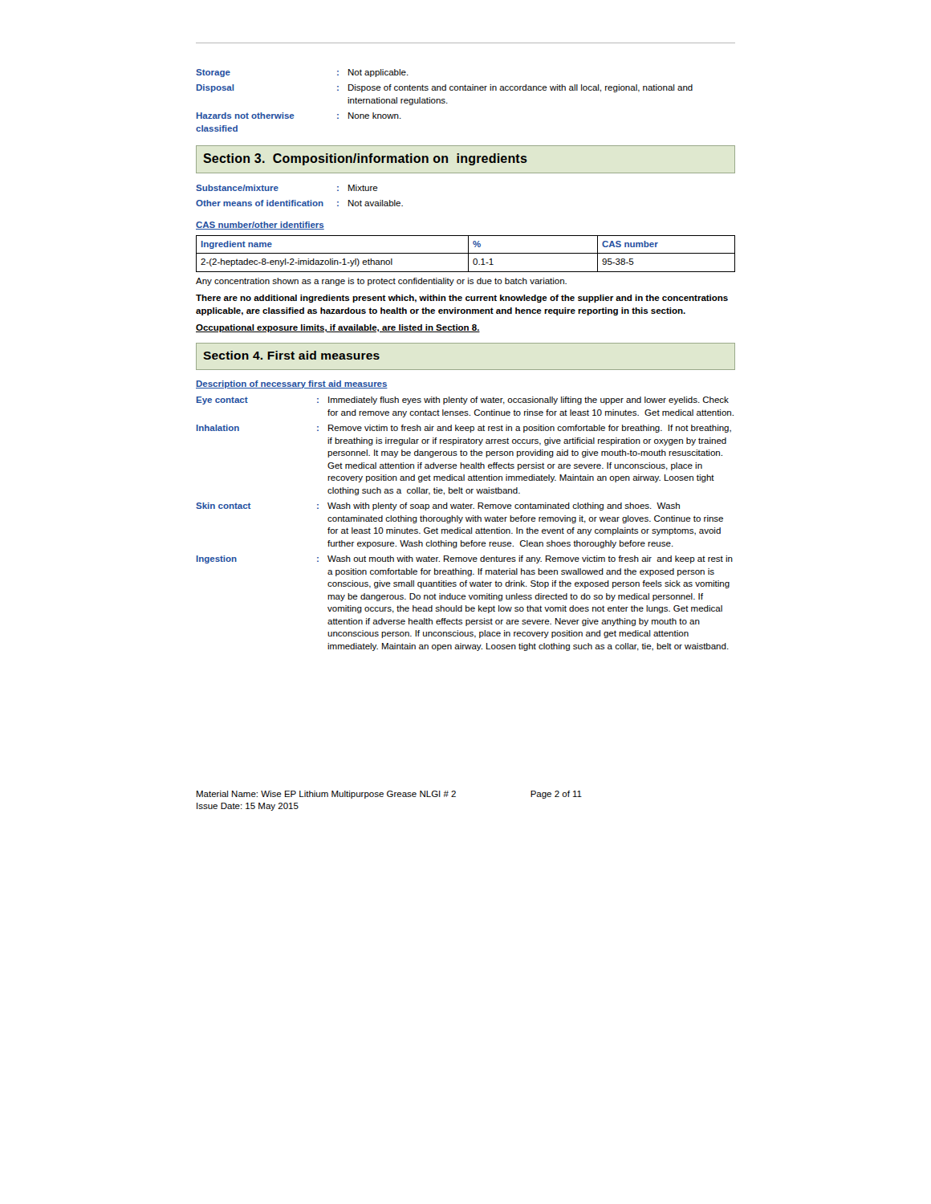| Storage | : | Not applicable. |
| Disposal | : | Dispose of contents and container in accordance with all local, regional, national and international regulations. |
| Hazards not otherwise classified | : | None known. |
Section 3. Composition/information on ingredients
| Substance/mixture | : | Mixture |
| Other means of identification | : | Not available. |
CAS number/other identifiers
| Ingredient name | % | CAS number |
| --- | --- | --- |
| 2-(2-heptadec-8-enyl-2-imidazolin-1-yl) ethanol | 0.1-1 | 95-38-5 |
Any concentration shown as a range is to protect confidentiality or is due to batch variation.
There are no additional ingredients present which, within the current knowledge of the supplier and in the concentrations applicable, are classified as hazardous to health or the environment and hence require reporting in this section.
Occupational exposure limits, if available, are listed in Section 8.
Section 4. First aid measures
Description of necessary first aid measures
| Eye contact | : | Immediately flush eyes with plenty of water, occasionally lifting the upper and lower eyelids. Check for and remove any contact lenses. Continue to rinse for at least 10 minutes. Get medical attention. |
| Inhalation | : | Remove victim to fresh air and keep at rest in a position comfortable for breathing. If not breathing, if breathing is irregular or if respiratory arrest occurs, give artificial respiration or oxygen by trained personnel. It may be dangerous to the person providing aid to give mouth-to-mouth resuscitation. Get medical attention if adverse health effects persist or are severe. If unconscious, place in recovery position and get medical attention immediately. Maintain an open airway. Loosen tight clothing such as a collar, tie, belt or waistband. |
| Skin contact | : | Wash with plenty of soap and water. Remove contaminated clothing and shoes. Wash contaminated clothing thoroughly with water before removing it, or wear gloves. Continue to rinse for at least 10 minutes. Get medical attention. In the event of any complaints or symptoms, avoid further exposure. Wash clothing before reuse. Clean shoes thoroughly before reuse. |
| Ingestion | : | Wash out mouth with water. Remove dentures if any. Remove victim to fresh air and keep at rest in a position comfortable for breathing. If material has been swallowed and the exposed person is conscious, give small quantities of water to drink. Stop if the exposed person feels sick as vomiting may be dangerous. Do not induce vomiting unless directed to do so by medical personnel. If vomiting occurs, the head should be kept low so that vomit does not enter the lungs. Get medical attention if adverse health effects persist or are severe. Never give anything by mouth to an unconscious person. If unconscious, place in recovery position and get medical attention immediately. Maintain an open airway. Loosen tight clothing such as a collar, tie, belt or waistband. |
Material Name: Wise EP Lithium Multipurpose Grease NLGI # 2
Page 2 of 11
Issue Date: 15 May 2015